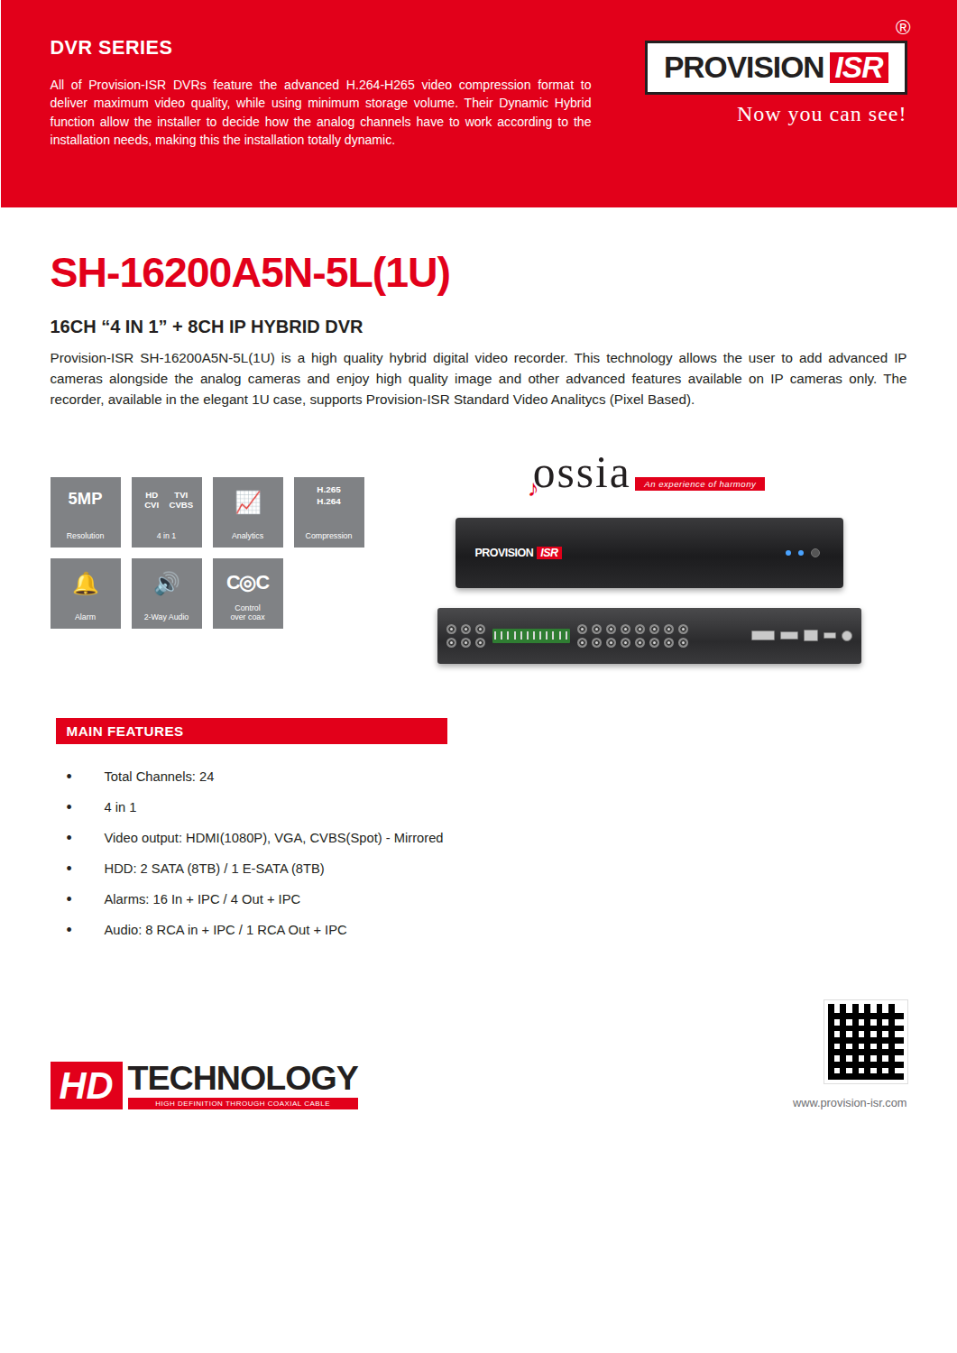DVR SERIES
All of Provision-ISR DVRs feature the advanced H.264-H265 video compression format to deliver maximum video quality, while using minimum storage volume. Their Dynamic Hybrid function allow the installer to decide how the analog channels have to work according to the installation needs, making this the installation totally dynamic.
®
PROVISION ISR
Now you can see!
SH-16200A5N-5L(1U)
16CH “4 IN 1” + 8CH IP HYBRID DVR
Provision-ISR SH-16200A5N-5L(1U) is a high quality hybrid digital video recorder. This technology allows the user to add advanced IP cameras alongside the analog cameras and enjoy high quality image and other advanced features available on IP cameras only. The recorder, available in the elegant 1U case, supports Provision-ISR Standard Video Analitycs (Pixel Based).
5MP
Resolution
HD TVI CVI CVBS
4 in 1
📈
Analytics
H.265
H.264
Compression
🔔
Alarm
🔊
2-Way Audio
C◎C
Control
over coax
ossia
An experience of harmony
PROVISION ISR
MAIN FEATURES
Total Channels: 24
4 in 1
Video output: HDMI(1080P), VGA, CVBS(Spot) - Mirrored
HDD: 2 SATA (8TB) / 1 E-SATA (8TB)
Alarms: 16 In + IPC / 4 Out + IPC
Audio: 8 RCA in + IPC / 1 RCA Out + IPC
HD
TECHNOLOGY
HIGH DEFINITION THROUGH COAXIAL CABLE
www.provision-isr.com